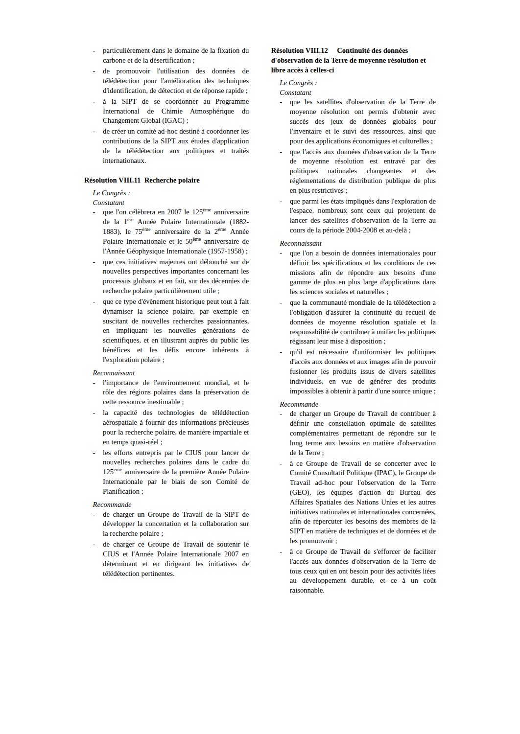particulièrement dans le domaine de la fixation du carbone et de la désertification ;
de promouvoir l'utilisation des données de télédétection pour l'amélioration des techniques d'identification, de détection et de réponse rapide ;
à la SIPT de se coordonner au Programme International de Chimie Atmosphérique du Changement Global (IGAC) ;
de créer un comité ad-hoc destiné à coordonner les contributions de la SIPT aux études d'application de la télédétection aux politiques et traités internationaux.
Résolution VIII.11 Recherche polaire
Le Congrès :
Constatant
que l'on célèbrera en 2007 le 125ème anniversaire de la 1ère Année Polaire Internationale (1882-1883), le 75ème anniversaire de la 2ème Année Polaire Internationale et le 50ème anniversaire de l'Année Géophysique Internationale (1957-1958) ;
que ces initiatives majeures ont débouché sur de nouvelles perspectives importantes concernant les processus globaux et en fait, sur des décennies de recherche polaire particulièrement utile ;
que ce type d'évènement historique peut tout à fait dynamiser la science polaire, par exemple en suscitant de nouvelles recherches passionnantes, en impliquant les nouvelles générations de scientifiques, et en illustrant auprès du public les bénéfices et les défis encore inhérents à l'exploration polaire ;
Reconnaissant
l'importance de l'environnement mondial, et le rôle des régions polaires dans la préservation de cette ressource inestimable ;
la capacité des technologies de télédétection aérospatiale à fournir des informations précieuses pour la recherche polaire, de manière impartiale et en temps quasi-réel ;
les efforts entrepris par le CIUS pour lancer de nouvelles recherches polaires dans le cadre du 125ème anniversaire de la première Année Polaire Internationale par le biais de son Comité de Planification ;
Recommande
de charger un Groupe de Travail de la SIPT de développer la concertation et la collaboration sur la recherche polaire ;
de charger ce Groupe de Travail de soutenir le CIUS et l'Année Polaire Internationale 2007 en déterminant et en dirigeant les initiatives de télédétection pertinentes.
Résolution VIII.12 Continuité des données d'observation de la Terre de moyenne résolution et libre accès à celles-ci
Le Congrès :
Constatant
que les satellites d'observation de la Terre de moyenne résolution ont permis d'obtenir avec succès des jeux de données globales pour l'inventaire et le suivi des ressources, ainsi que pour des applications économiques et culturelles ;
que l'accès aux données d'observation de la Terre de moyenne résolution est entravé par des politiques nationales changeantes et des réglementations de distribution publique de plus en plus restrictives ;
que parmi les états impliqués dans l'exploration de l'espace, nombreux sont ceux qui projettent de lancer des satellites d'observation de la Terre au cours de la période 2004-2008 et au-delà ;
Reconnaissant
que l'on a besoin de données internationales pour définir les spécifications et les conditions de ces missions afin de répondre aux besoins d'une gamme de plus en plus large d'applications dans les sciences sociales et naturelles ;
que la communauté mondiale de la télédétection a l'obligation d'assurer la continuité du recueil de données de moyenne résolution spatiale et la responsabilité de contribuer à unifier les politiques régissant leur mise à disposition ;
qu'il est nécessaire d'uniformiser les politiques d'accès aux données et aux images afin de pouvoir fusionner les produits issus de divers satellites individuels, en vue de générer des produits impossibles à obtenir à partir d'une source unique ;
Recommande
de charger un Groupe de Travail de contribuer à définir une constellation optimale de satellites complémentaires permettant de répondre sur le long terme aux besoins en matière d'observation de la Terre ;
à ce Groupe de Travail de se concerter avec le Comité Consultatif Politique (IPAC), le Groupe de Travail ad-hoc pour l'observation de la Terre (GEO), les équipes d'action du Bureau des Affaires Spatiales des Nations Unies et les autres initiatives nationales et internationales concernées, afin de répercuter les besoins des membres de la SIPT en matière de techniques et de données et de les promouvoir ;
à ce Groupe de Travail de s'efforcer de faciliter l'accès aux données d'observation de la Terre de tous ceux qui en ont besoin pour des activités liées au développement durable, et ce à un coût raisonnable.